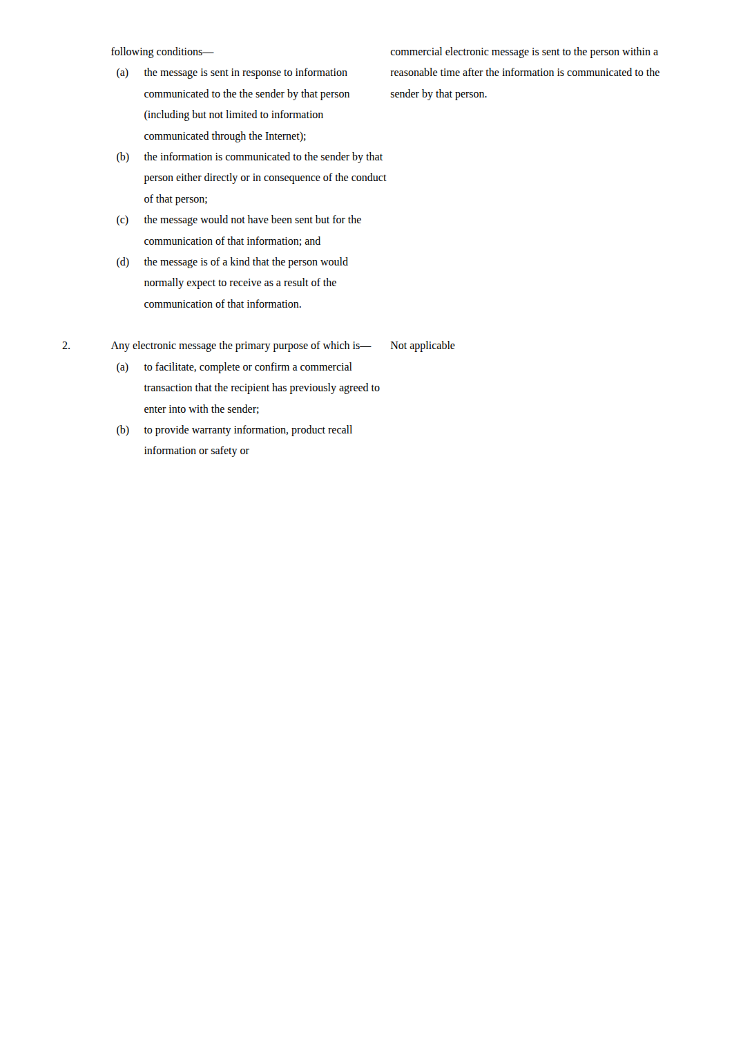| | following conditions— (a) the message is sent in response to information communicated to the the sender by that person (including but not limited to information communicated through the Internet); (b) the information is communicated to the sender by that person either directly or in consequence of the conduct of that person; (c) the message would not have been sent but for the communication of that information; and (d) the message is of a kind that the person would normally expect to receive as a result of the communication of that information. | commercial electronic message is sent to the person within a reasonable time after the information is communicated to the sender by that person. |
| 2. | Any electronic message the primary purpose of which is— (a) to facilitate, complete or confirm a commercial transaction that the recipient has previously agreed to enter into with the sender; (b) to provide warranty information, product recall information or safety or | Not applicable |